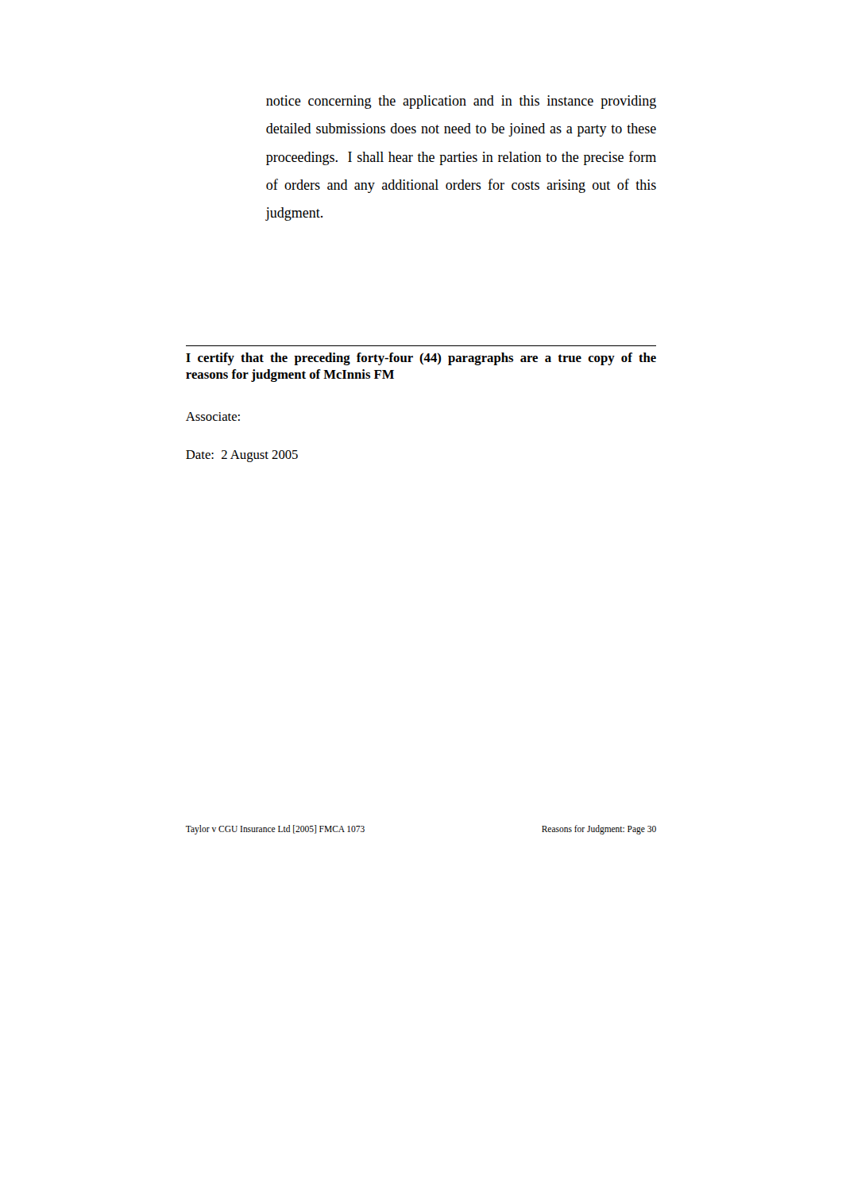notice concerning the application and in this instance providing detailed submissions does not need to be joined as a party to these proceedings. I shall hear the parties in relation to the precise form of orders and any additional orders for costs arising out of this judgment.
I certify that the preceding forty-four (44) paragraphs are a true copy of the reasons for judgment of McInnis FM
Associate:
Date: 2 August 2005
Taylor v CGU Insurance Ltd [2005] FMCA 1073
Reasons for Judgment: Page 30